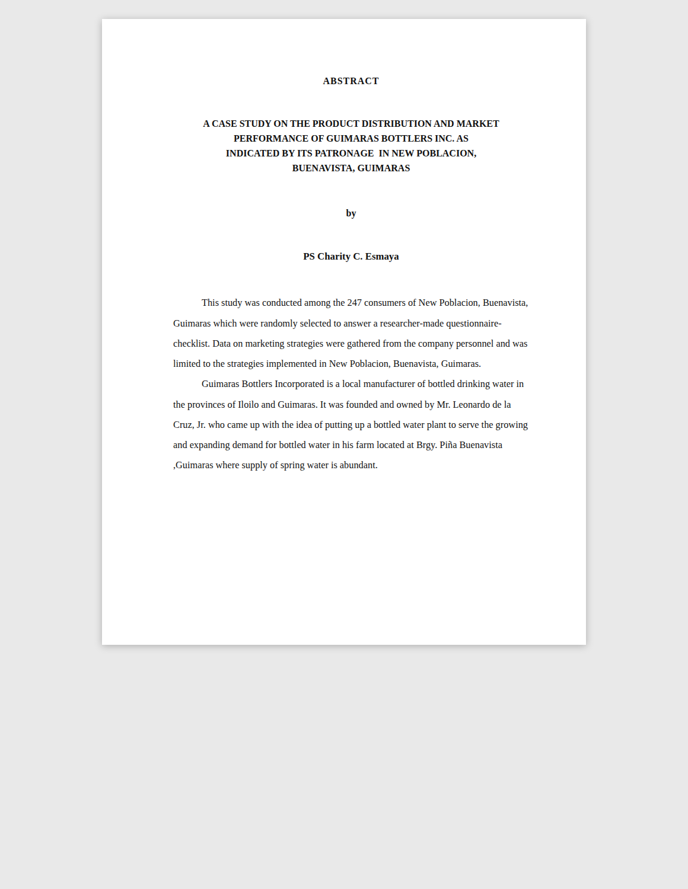ABSTRACT
A Case Study on the Product Distribution and Market
Performance of Guimaras Bottlers Inc. as
Indicated by its Patronage in New Poblacion,
Buenavista, Guimaras
by
PS Charity C. Esmaya
This study was conducted among the 247 consumers of New Poblacion, Buenavista, Guimaras which were randomly selected to answer a researcher-made questionnaire-checklist. Data on marketing strategies were gathered from the company personnel and was limited to the strategies implemented in New Poblacion, Buenavista, Guimaras.
Guimaras Bottlers Incorporated is a local manufacturer of bottled drinking water in the provinces of Iloilo and Guimaras. It was founded and owned by Mr. Leonardo de la Cruz, Jr. who came up with the idea of putting up a bottled water plant to serve the growing and expanding demand for bottled water in his farm located at Brgy. Piña Buenavista ,Guimaras where supply of spring water is abundant.